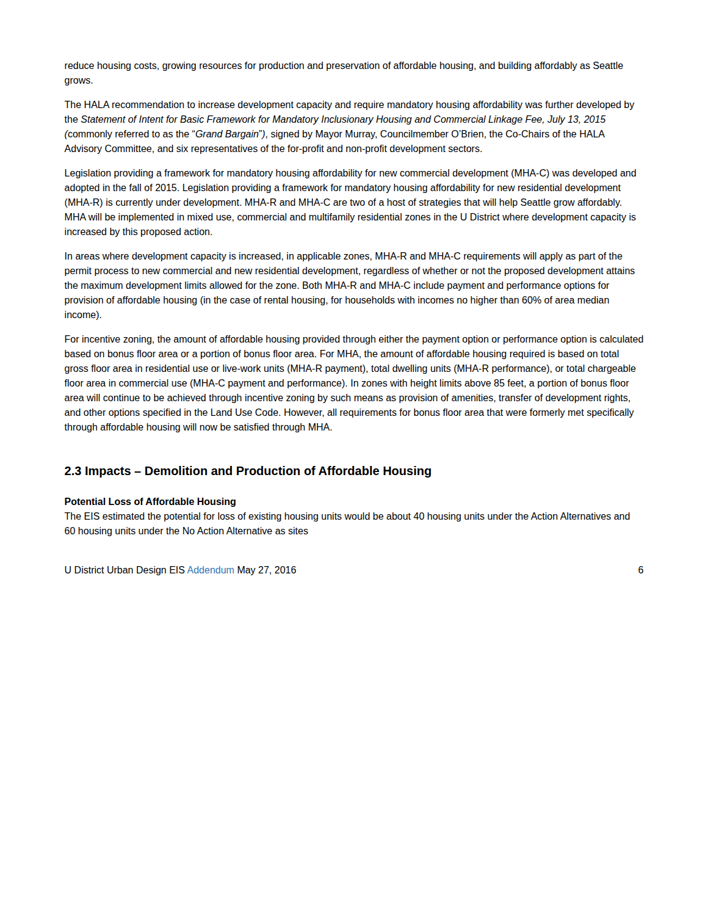reduce housing costs, growing resources for production and preservation of affordable housing, and building affordably as Seattle grows.
The HALA recommendation to increase development capacity and require mandatory housing affordability was further developed by the Statement of Intent for Basic Framework for Mandatory Inclusionary Housing and Commercial Linkage Fee, July 13, 2015 (commonly referred to as the “Grand Bargain”), signed by Mayor Murray, Councilmember O’Brien, the Co-Chairs of the HALA Advisory Committee, and six representatives of the for-profit and non-profit development sectors.
Legislation providing a framework for mandatory housing affordability for new commercial development (MHA-C) was developed and adopted in the fall of 2015. Legislation providing a framework for mandatory housing affordability for new residential development (MHA-R) is currently under development. MHA-R and MHA-C are two of a host of strategies that will help Seattle grow affordably. MHA will be implemented in mixed use, commercial and multifamily residential zones in the U District where development capacity is increased by this proposed action.
In areas where development capacity is increased, in applicable zones, MHA-R and MHA-C requirements will apply as part of the permit process to new commercial and new residential development, regardless of whether or not the proposed development attains the maximum development limits allowed for the zone. Both MHA-R and MHA-C include payment and performance options for provision of affordable housing (in the case of rental housing, for households with incomes no higher than 60% of area median income).
For incentive zoning, the amount of affordable housing provided through either the payment option or performance option is calculated based on bonus floor area or a portion of bonus floor area. For MHA, the amount of affordable housing required is based on total gross floor area in residential use or live-work units (MHA-R payment), total dwelling units (MHA-R performance), or total chargeable floor area in commercial use (MHA-C payment and performance). In zones with height limits above 85 feet, a portion of bonus floor area will continue to be achieved through incentive zoning by such means as provision of amenities, transfer of development rights, and other options specified in the Land Use Code. However, all requirements for bonus floor area that were formerly met specifically through affordable housing will now be satisfied through MHA.
2.3 Impacts – Demolition and Production of Affordable Housing
Potential Loss of Affordable Housing
The EIS estimated the potential for loss of existing housing units would be about 40 housing units under the Action Alternatives and 60 housing units under the No Action Alternative as sites
U District Urban Design EIS Addendum May 27, 2016 6